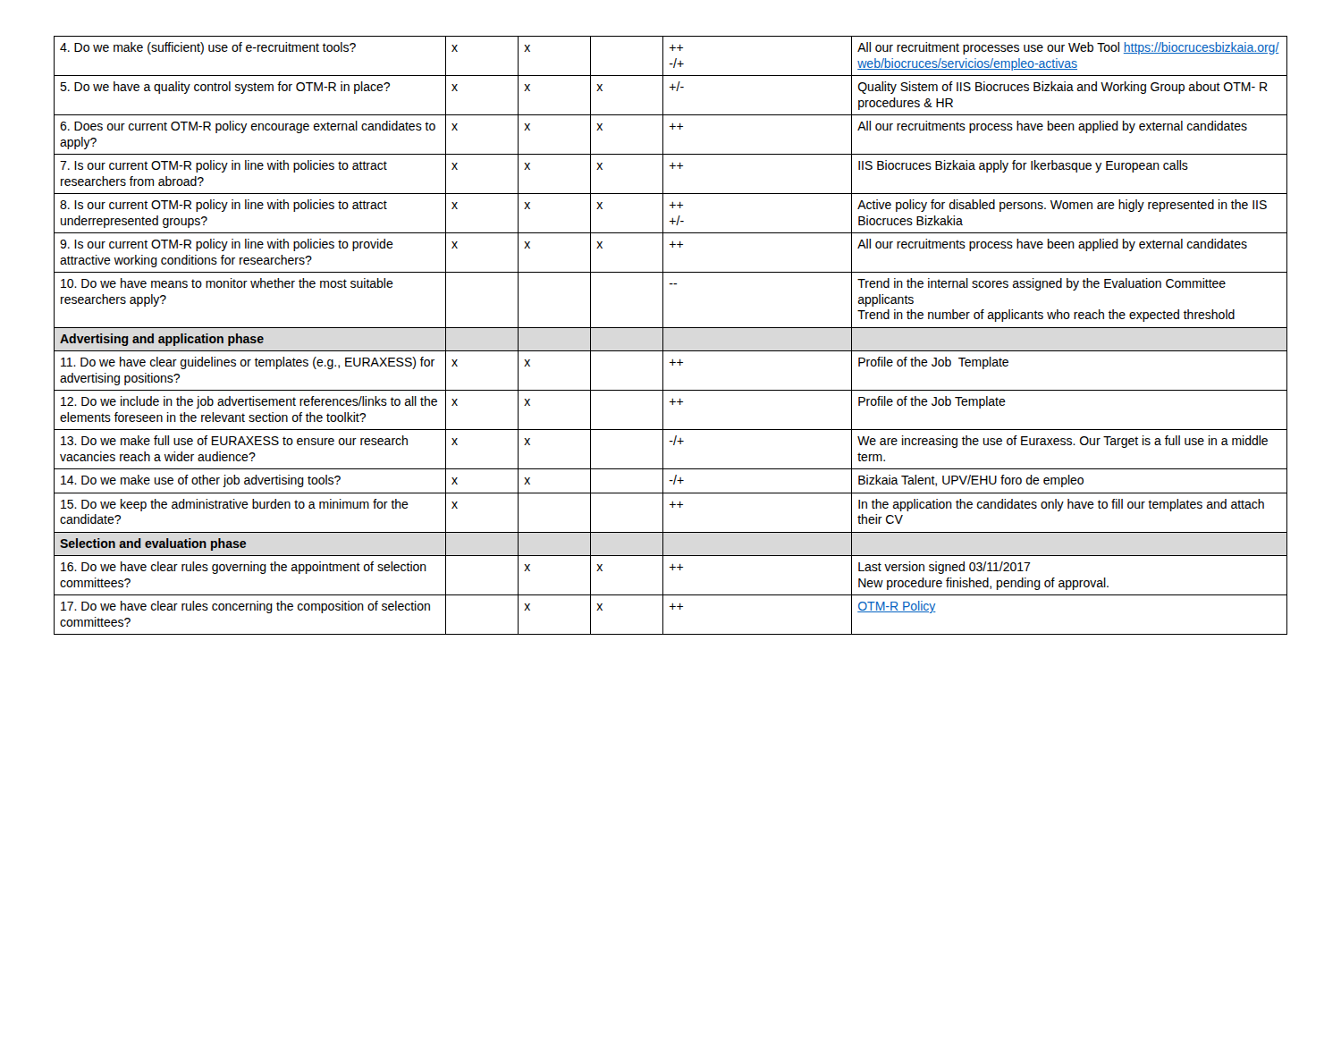| 4. Do we make (sufficient) use of e-recruitment tools? | x | x | | ++ -/+ | All our recruitment processes use our Web Tool https://biocrucesbizkaia.org/web/biocruces/servicios/empleo-activas |
| 5. Do we have a quality control system for OTM-R in place? | x | x | x | +/- | Quality Sistem of IIS Biocruces Bizkaia and Working Group about OTM- R procedures & HR |
| 6. Does our current OTM-R policy encourage external candidates to apply? | x | x | x | ++ | All our recruitments process have been applied by external candidates |
| 7. Is our current OTM-R policy in line with policies to attract researchers from abroad? | x | x | x | ++ | IIS Biocruces Bizkaia apply for Ikerbasque y European calls |
| 8. Is our current OTM-R policy in line with policies to attract underrepresented groups? | x | x | x | ++ +/- | Active policy for disabled persons. Women are higly represented in the IIS Biocruces Bizkakia |
| 9. Is our current OTM-R policy in line with policies to provide attractive working conditions for researchers? | x | x | x | ++ | All our recruitments process have been applied by external candidates |
| 10. Do we have means to monitor whether the most suitable researchers apply? | | | | -- | Trend in the internal scores assigned by the Evaluation Committee applicants Trend in the number of applicants who reach the expected threshold |
| Advertising and application phase | | | | | |
| 11. Do we have clear guidelines or templates (e.g., EURAXESS) for advertising positions? | x | x | | ++ | Profile of the Job Template |
| 12. Do we include in the job advertisement references/links to all the elements foreseen in the relevant section of the toolkit? | x | x | | ++ | Profile of the Job Template |
| 13. Do we make full use of EURAXESS to ensure our research vacancies reach a wider audience? | x | x | | -/+ | We are increasing the use of Euraxess. Our Target is a full use in a middle term. |
| 14. Do we make use of other job advertising tools? | x | x | | -/+ | Bizkaia Talent, UPV/EHU foro de empleo |
| 15. Do we keep the administrative burden to a minimum for the candidate? | x | | | ++ | In the application the candidates only have to fill our templates and attach their CV |
| Selection and evaluation phase | | | | | |
| 16. Do we have clear rules governing the appointment of selection committees? | | x | x | ++ | Last version signed 03/11/2017 New procedure finished, pending of approval. |
| 17. Do we have clear rules concerning the composition of selection committees? | | x | x | ++ | OTM-R Policy |